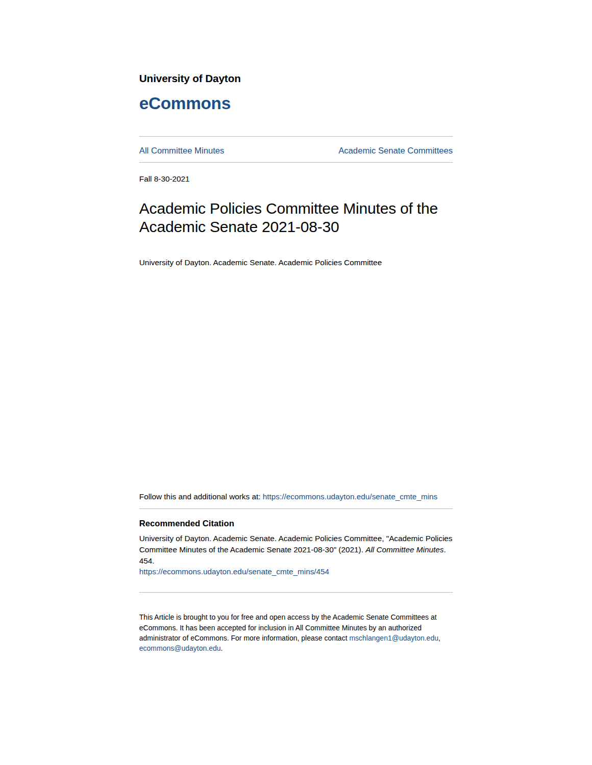University of Dayton
eCommons
All Committee Minutes
Academic Senate Committees
Fall 8-30-2021
Academic Policies Committee Minutes of the Academic Senate 2021-08-30
University of Dayton. Academic Senate. Academic Policies Committee
Follow this and additional works at: https://ecommons.udayton.edu/senate_cmte_mins
Recommended Citation
University of Dayton. Academic Senate. Academic Policies Committee, "Academic Policies Committee Minutes of the Academic Senate 2021-08-30" (2021). All Committee Minutes. 454.
https://ecommons.udayton.edu/senate_cmte_mins/454
This Article is brought to you for free and open access by the Academic Senate Committees at eCommons. It has been accepted for inclusion in All Committee Minutes by an authorized administrator of eCommons. For more information, please contact mschlangen1@udayton.edu, ecommons@udayton.edu.